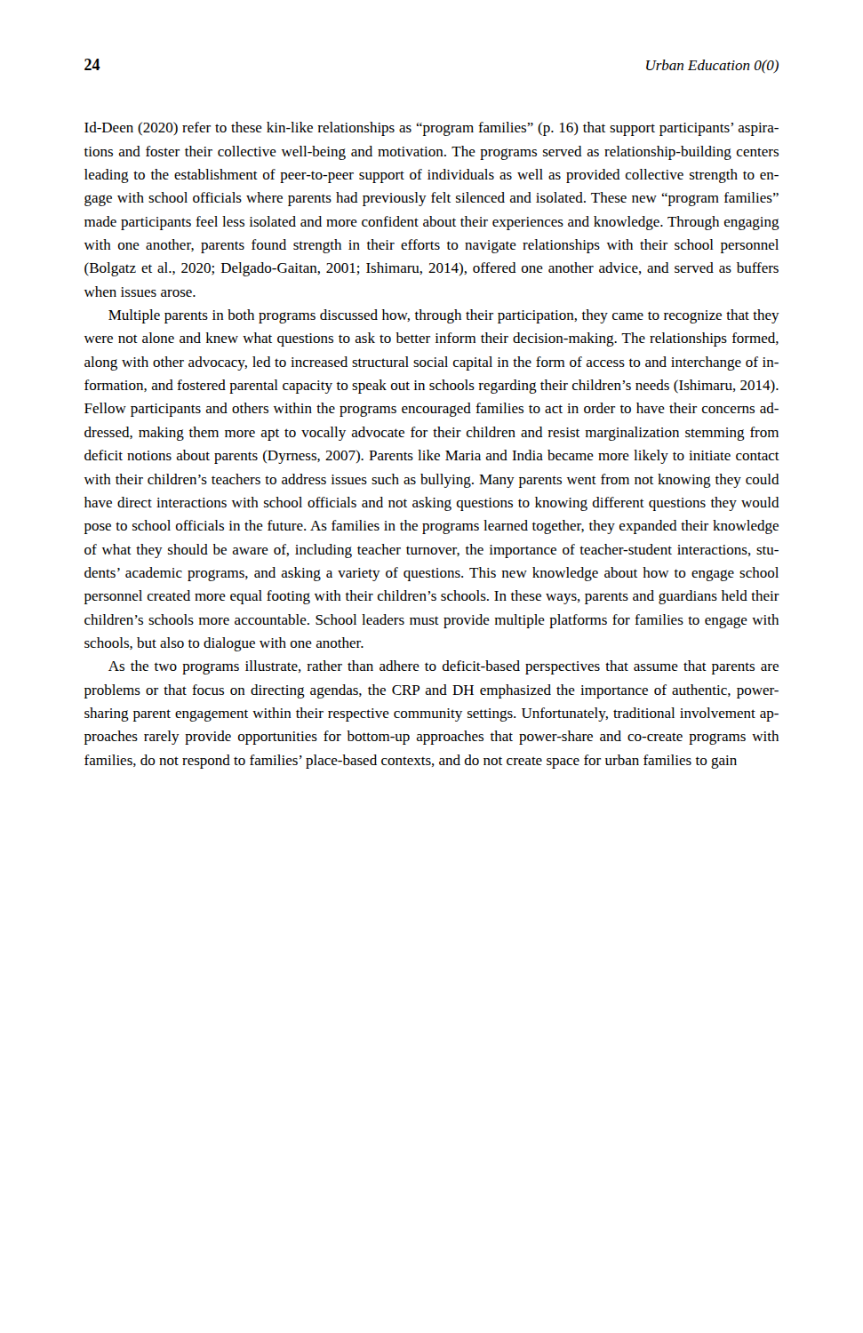24 Urban Education 0(0)
Id-Deen (2020) refer to these kin-like relationships as “program families” (p. 16) that support participants’ aspirations and foster their collective well-being and motivation. The programs served as relationship-building centers leading to the establishment of peer-to-peer support of individuals as well as provided collective strength to engage with school officials where parents had previously felt silenced and isolated. These new “program families” made participants feel less isolated and more confident about their experiences and knowledge. Through engaging with one another, parents found strength in their efforts to navigate relationships with their school personnel (Bolgatz et al., 2020; Delgado-Gaitan, 2001; Ishimaru, 2014), offered one another advice, and served as buffers when issues arose.
Multiple parents in both programs discussed how, through their participation, they came to recognize that they were not alone and knew what questions to ask to better inform their decision-making. The relationships formed, along with other advocacy, led to increased structural social capital in the form of access to and interchange of information, and fostered parental capacity to speak out in schools regarding their children’s needs (Ishimaru, 2014). Fellow participants and others within the programs encouraged families to act in order to have their concerns addressed, making them more apt to vocally advocate for their children and resist marginalization stemming from deficit notions about parents (Dyrness, 2007). Parents like Maria and India became more likely to initiate contact with their children’s teachers to address issues such as bullying. Many parents went from not knowing they could have direct interactions with school officials and not asking questions to knowing different questions they would pose to school officials in the future. As families in the programs learned together, they expanded their knowledge of what they should be aware of, including teacher turnover, the importance of teacher-student interactions, students’ academic programs, and asking a variety of questions. This new knowledge about how to engage school personnel created more equal footing with their children’s schools. In these ways, parents and guardians held their children’s schools more accountable. School leaders must provide multiple platforms for families to engage with schools, but also to dialogue with one another.
As the two programs illustrate, rather than adhere to deficit-based perspectives that assume that parents are problems or that focus on directing agendas, the CRP and DH emphasized the importance of authentic, power-sharing parent engagement within their respective community settings. Unfortunately, traditional involvement approaches rarely provide opportunities for bottom-up approaches that power-share and co-create programs with families, do not respond to families’ place-based contexts, and do not create space for urban families to gain